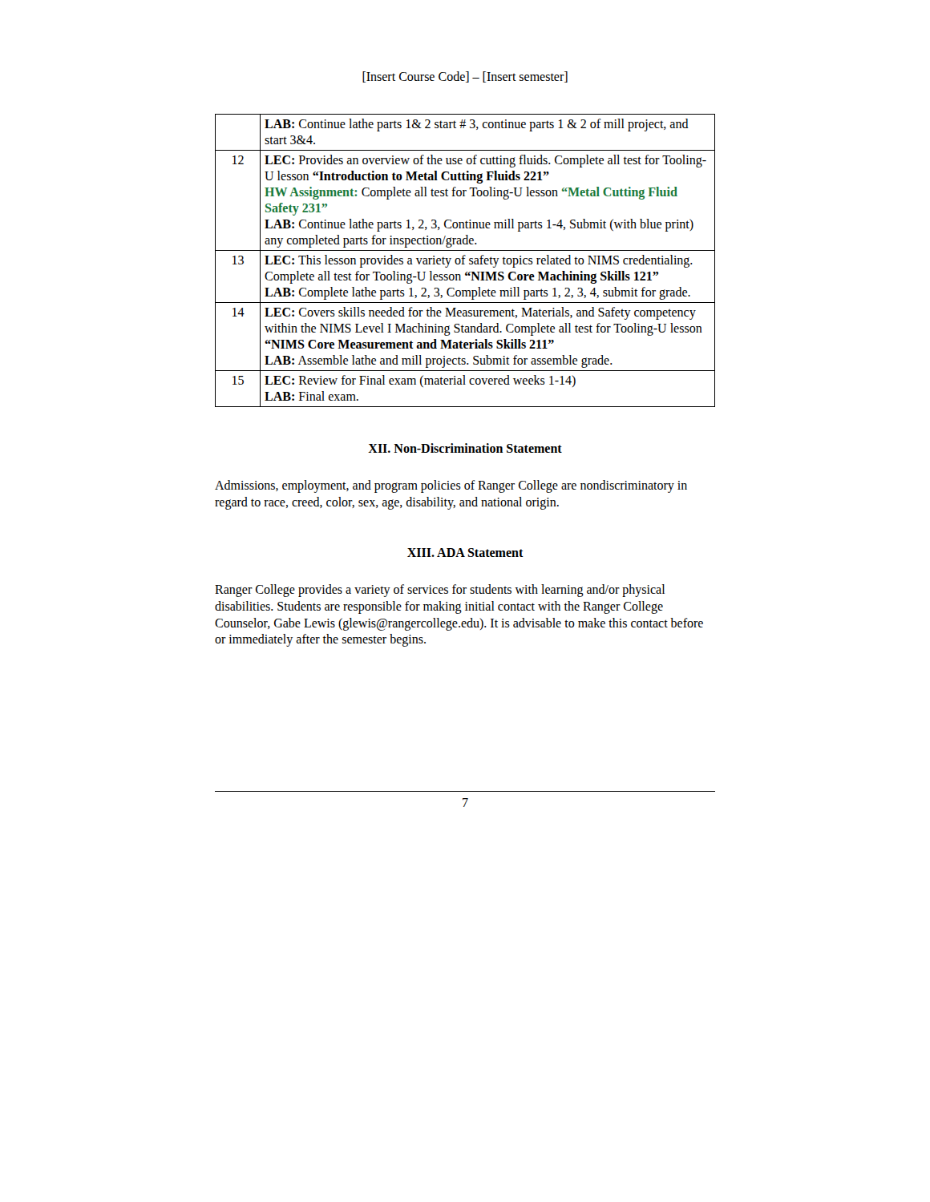[Insert Course Code] – [Insert semester]
| | LAB: Continue lathe parts 1& 2 start # 3, continue parts 1 & 2 of mill project, and start 3&4. |
| 12 | LEC: Provides an overview of the use of cutting fluids. Complete all test for Tooling-U lesson “Introduction to Metal Cutting Fluids 221” HW Assignment: Complete all test for Tooling-U lesson “Metal Cutting Fluid Safety 231” LAB: Continue lathe parts 1, 2, 3, Continue mill parts 1-4, Submit (with blue print) any completed parts for inspection/grade. |
| 13 | LEC: This lesson provides a variety of safety topics related to NIMS credentialing. Complete all test for Tooling-U lesson “NIMS Core Machining Skills 121” LAB: Complete lathe parts 1, 2, 3, Complete mill parts 1, 2, 3, 4, submit for grade. |
| 14 | LEC: Covers skills needed for the Measurement, Materials, and Safety competency within the NIMS Level I Machining Standard. Complete all test for Tooling-U lesson “NIMS Core Measurement and Materials Skills 211” LAB: Assemble lathe and mill projects. Submit for assemble grade. |
| 15 | LEC: Review for Final exam (material covered weeks 1-14) LAB: Final exam. |
XII. Non-Discrimination Statement
Admissions, employment, and program policies of Ranger College are nondiscriminatory in regard to race, creed, color, sex, age, disability, and national origin.
XIII. ADA Statement
Ranger College provides a variety of services for students with learning and/or physical disabilities. Students are responsible for making initial contact with the Ranger College Counselor, Gabe Lewis (glewis@rangercollege.edu). It is advisable to make this contact before or immediately after the semester begins.
7